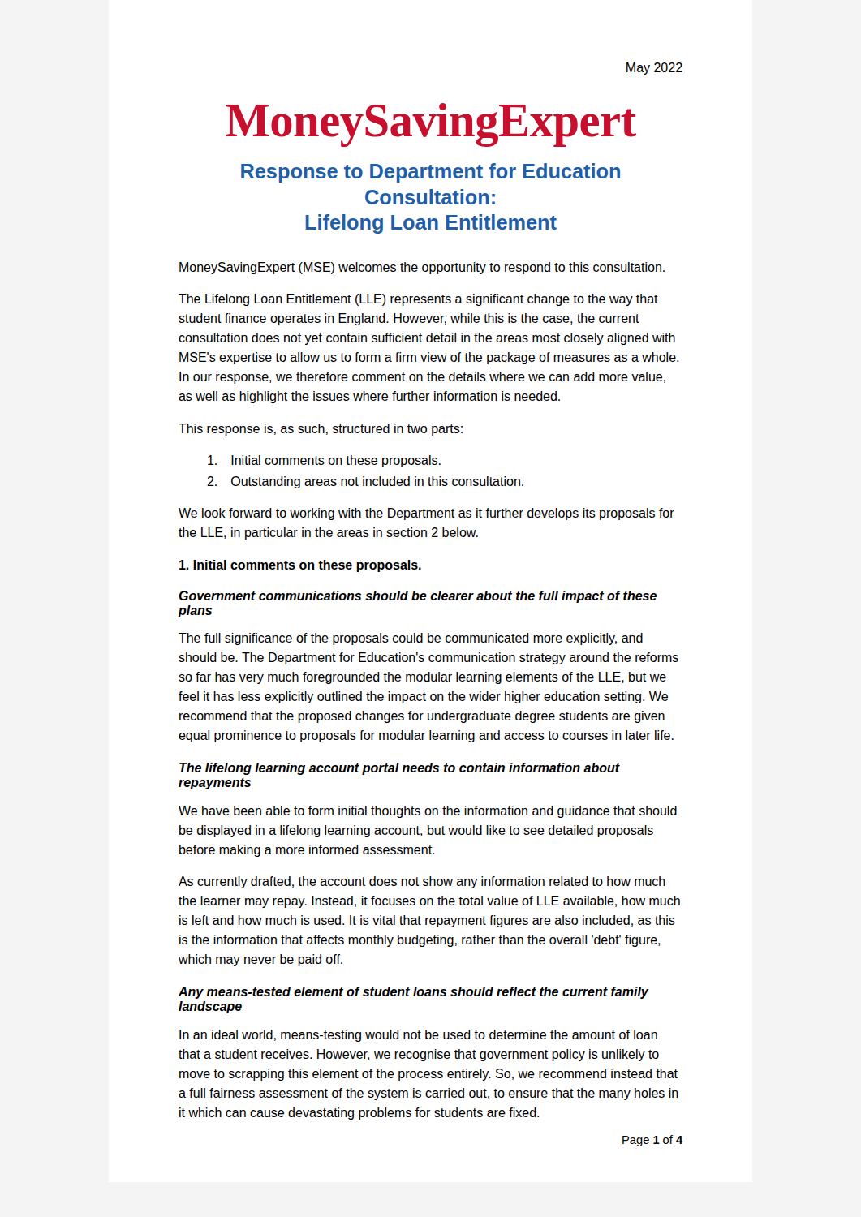May 2022
MoneySavingExpert
Response to Department for Education Consultation:
Lifelong Loan Entitlement
MoneySavingExpert (MSE) welcomes the opportunity to respond to this consultation.
The Lifelong Loan Entitlement (LLE) represents a significant change to the way that student finance operates in England. However, while this is the case, the current consultation does not yet contain sufficient detail in the areas most closely aligned with MSE's expertise to allow us to form a firm view of the package of measures as a whole. In our response, we therefore comment on the details where we can add more value, as well as highlight the issues where further information is needed.
This response is, as such, structured in two parts:
Initial comments on these proposals.
Outstanding areas not included in this consultation.
We look forward to working with the Department as it further develops its proposals for the LLE, in particular in the areas in section 2 below.
1. Initial comments on these proposals.
Government communications should be clearer about the full impact of these plans
The full significance of the proposals could be communicated more explicitly, and should be. The Department for Education's communication strategy around the reforms so far has very much foregrounded the modular learning elements of the LLE, but we feel it has less explicitly outlined the impact on the wider higher education setting. We recommend that the proposed changes for undergraduate degree students are given equal prominence to proposals for modular learning and access to courses in later life.
The lifelong learning account portal needs to contain information about repayments
We have been able to form initial thoughts on the information and guidance that should be displayed in a lifelong learning account, but would like to see detailed proposals before making a more informed assessment.
As currently drafted, the account does not show any information related to how much the learner may repay. Instead, it focuses on the total value of LLE available, how much is left and how much is used. It is vital that repayment figures are also included, as this is the information that affects monthly budgeting, rather than the overall 'debt' figure, which may never be paid off.
Any means-tested element of student loans should reflect the current family landscape
In an ideal world, means-testing would not be used to determine the amount of loan that a student receives. However, we recognise that government policy is unlikely to move to scrapping this element of the process entirely. So, we recommend instead that a full fairness assessment of the system is carried out, to ensure that the many holes in it which can cause devastating problems for students are fixed.
Page 1 of 4